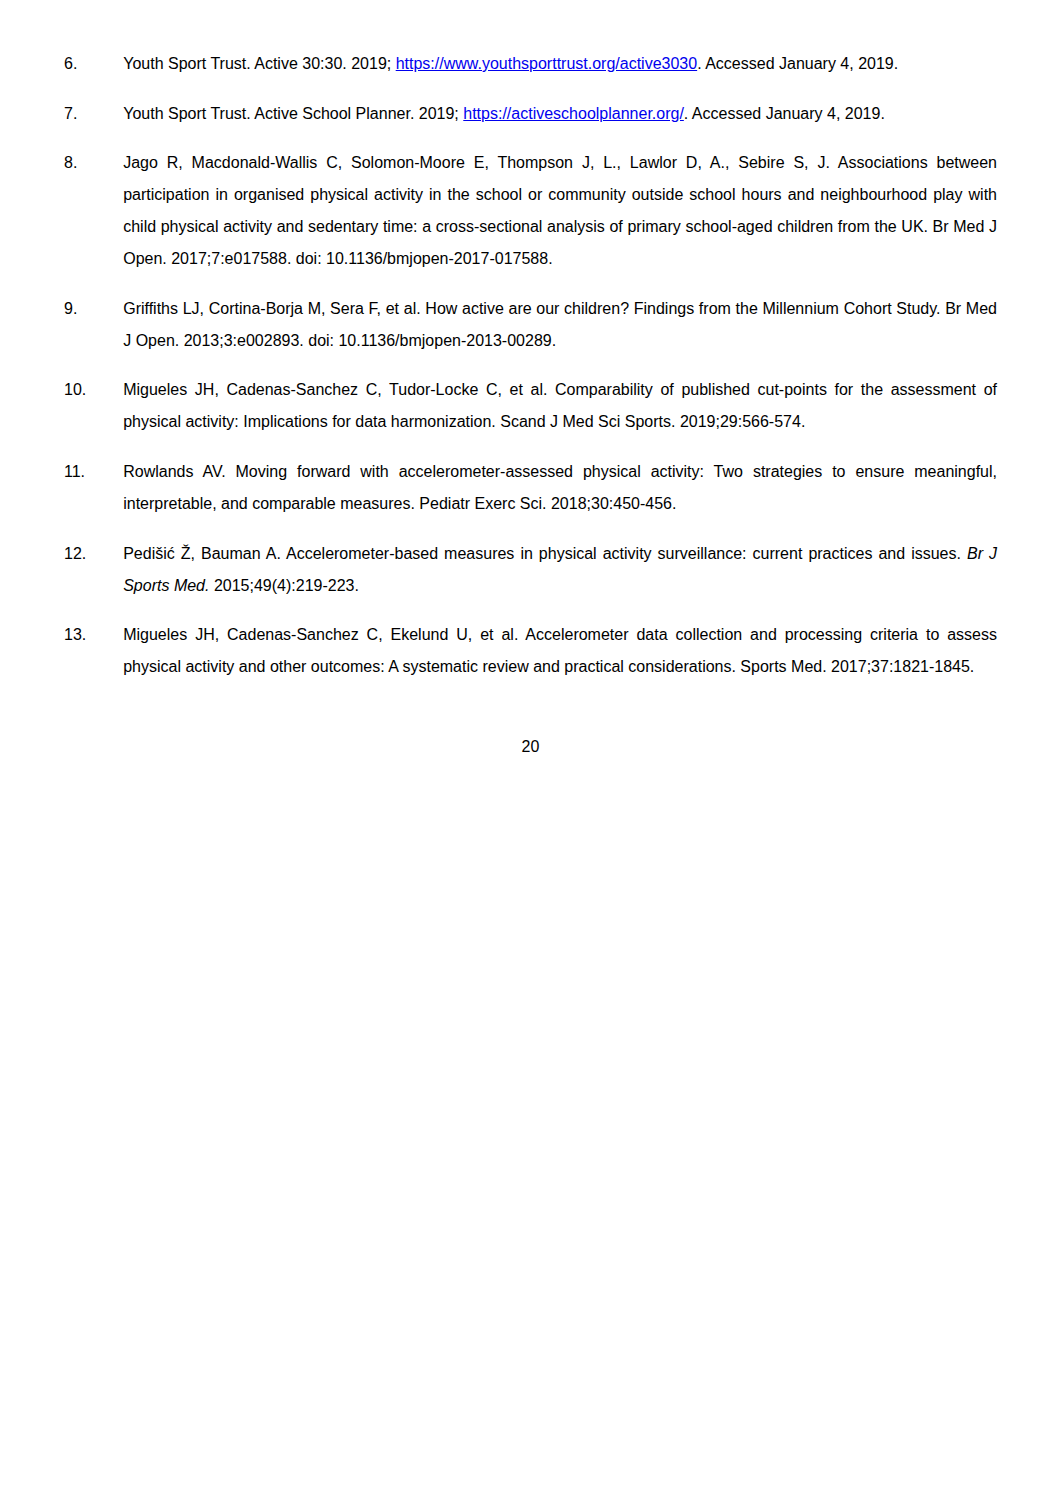6. Youth Sport Trust. Active 30:30. 2019; https://www.youthsporttrust.org/active3030. Accessed January 4, 2019.
7. Youth Sport Trust. Active School Planner. 2019; https://activeschoolplanner.org/. Accessed January 4, 2019.
8. Jago R, Macdonald-Wallis C, Solomon-Moore E, Thompson J, L., Lawlor D, A., Sebire S, J. Associations between participation in organised physical activity in the school or community outside school hours and neighbourhood play with child physical activity and sedentary time: a cross-sectional analysis of primary school-aged children from the UK. Br Med J Open. 2017;7:e017588. doi: 10.1136/bmjopen-2017-017588.
9. Griffiths LJ, Cortina-Borja M, Sera F, et al. How active are our children? Findings from the Millennium Cohort Study. Br Med J Open. 2013;3:e002893. doi: 10.1136/bmjopen-2013-00289.
10. Migueles JH, Cadenas-Sanchez C, Tudor-Locke C, et al. Comparability of published cut-points for the assessment of physical activity: Implications for data harmonization. Scand J Med Sci Sports. 2019;29:566-574.
11. Rowlands AV. Moving forward with accelerometer-assessed physical activity: Two strategies to ensure meaningful, interpretable, and comparable measures. Pediatr Exerc Sci. 2018;30:450-456.
12. Pedišić Ž, Bauman A. Accelerometer-based measures in physical activity surveillance: current practices and issues. Br J Sports Med. 2015;49(4):219-223.
13. Migueles JH, Cadenas-Sanchez C, Ekelund U, et al. Accelerometer data collection and processing criteria to assess physical activity and other outcomes: A systematic review and practical considerations. Sports Med. 2017;37:1821-1845.
20